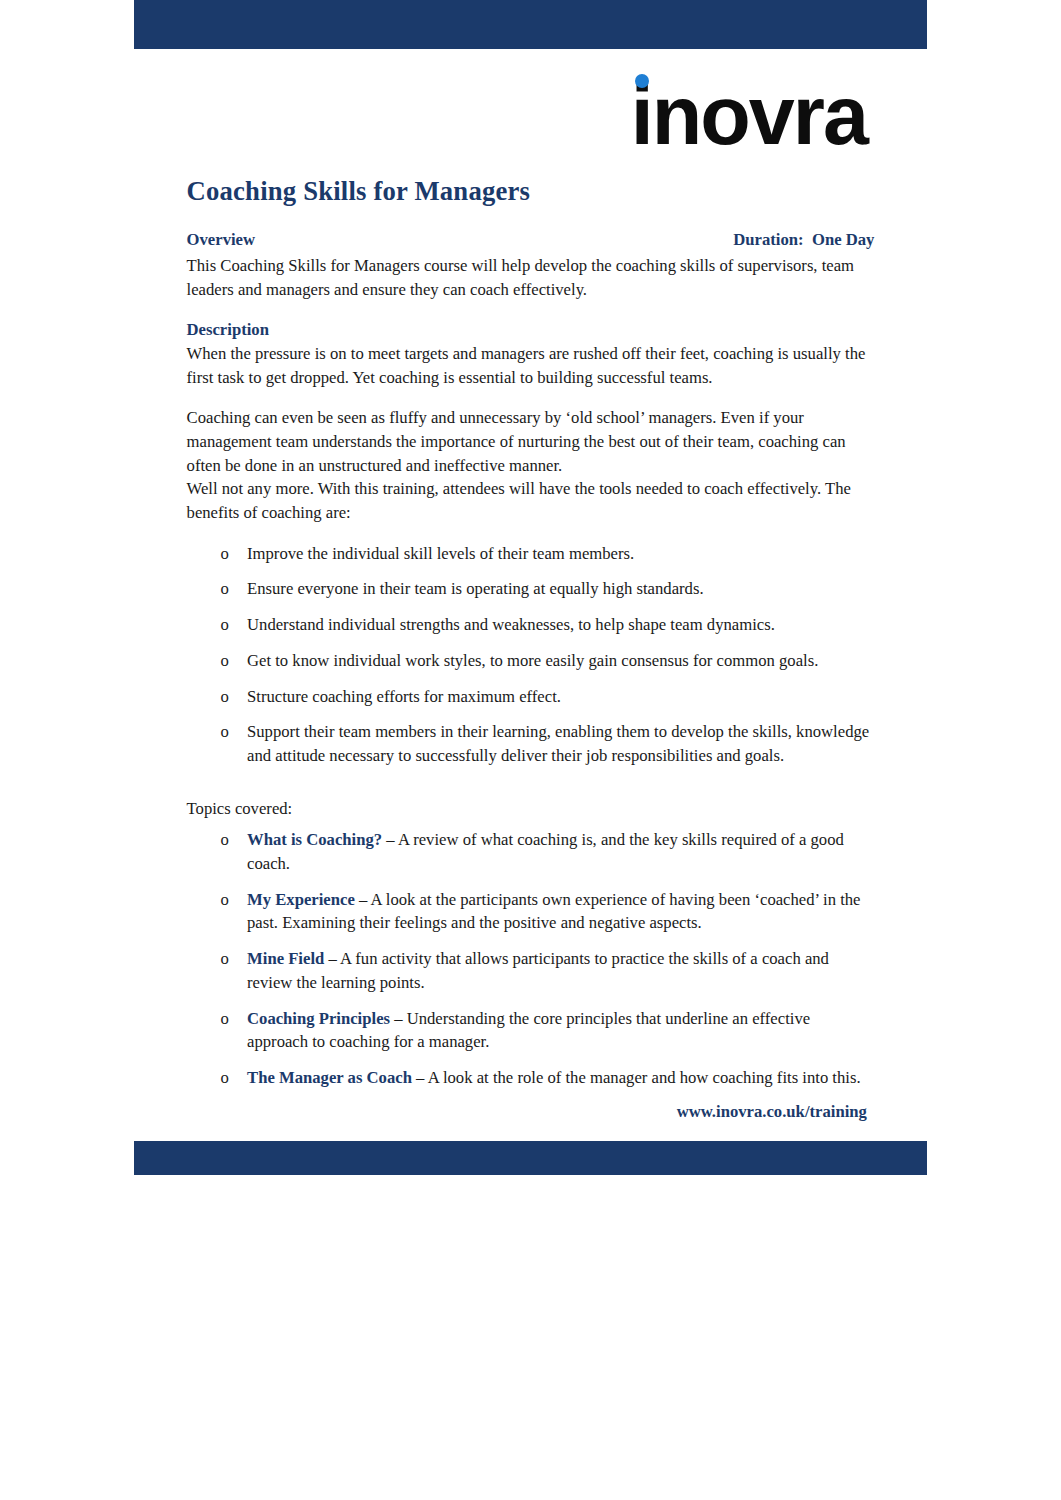inovra
Coaching Skills for Managers
Overview Duration: One Day
This Coaching Skills for Managers course will help develop the coaching skills of supervisors, team leaders and managers and ensure they can coach effectively.
Description
When the pressure is on to meet targets and managers are rushed off their feet, coaching is usually the first task to get dropped. Yet coaching is essential to building successful teams.
Coaching can even be seen as fluffy and unnecessary by ‘old school’ managers. Even if your management team understands the importance of nurturing the best out of their team, coaching can often be done in an unstructured and ineffective manner.
Well not any more. With this training, attendees will have the tools needed to coach effectively. The benefits of coaching are:
Improve the individual skill levels of their team members.
Ensure everyone in their team is operating at equally high standards.
Understand individual strengths and weaknesses, to help shape team dynamics.
Get to know individual work styles, to more easily gain consensus for common goals.
Structure coaching efforts for maximum effect.
Support their team members in their learning, enabling them to develop the skills, knowledge and attitude necessary to successfully deliver their job responsibilities and goals.
Topics covered:
What is Coaching? – A review of what coaching is, and the key skills required of a good coach.
My Experience – A look at the participants own experience of having been ‘coached’ in the past. Examining their feelings and the positive and negative aspects.
Mine Field – A fun activity that allows participants to practice the skills of a coach and review the learning points.
Coaching Principles – Understanding the core principles that underline an effective approach to coaching for a manager.
The Manager as Coach – A look at the role of the manager and how coaching fits into this.
www.inovra.co.uk/training